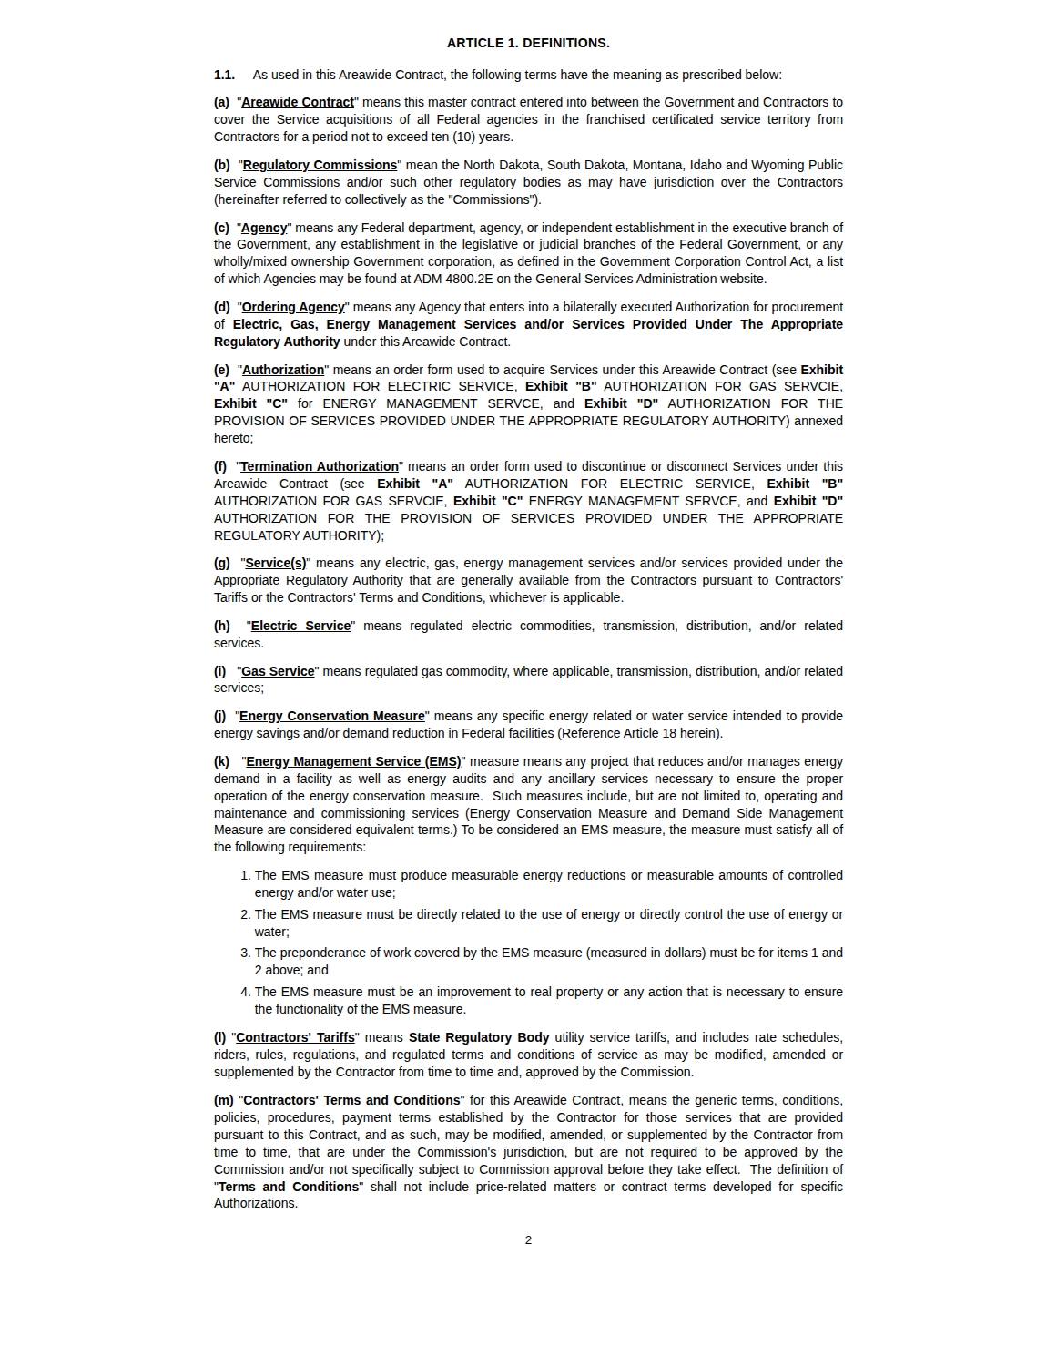ARTICLE 1. DEFINITIONS.
1.1. As used in this Areawide Contract, the following terms have the meaning as prescribed below:
(a) "Areawide Contract" means this master contract entered into between the Government and Contractors to cover the Service acquisitions of all Federal agencies in the franchised certificated service territory from Contractors for a period not to exceed ten (10) years.
(b) "Regulatory Commissions" mean the North Dakota, South Dakota, Montana, Idaho and Wyoming Public Service Commissions and/or such other regulatory bodies as may have jurisdiction over the Contractors (hereinafter referred to collectively as the "Commissions").
(c) "Agency" means any Federal department, agency, or independent establishment in the executive branch of the Government, any establishment in the legislative or judicial branches of the Federal Government, or any wholly/mixed ownership Government corporation, as defined in the Government Corporation Control Act, a list of which Agencies may be found at ADM 4800.2E on the General Services Administration website.
(d) "Ordering Agency" means any Agency that enters into a bilaterally executed Authorization for procurement of Electric, Gas, Energy Management Services and/or Services Provided Under The Appropriate Regulatory Authority under this Areawide Contract.
(e) "Authorization" means an order form used to acquire Services under this Areawide Contract (see Exhibit "A" AUTHORIZATION FOR ELECTRIC SERVICE, Exhibit "B" AUTHORIZATION FOR GAS SERVCIE, Exhibit "C" for ENERGY MANAGEMENT SERVCE, and Exhibit "D" AUTHORIZATION FOR THE PROVISION OF SERVICES PROVIDED UNDER THE APPROPRIATE REGULATORY AUTHORITY) annexed hereto;
(f) "Termination Authorization" means an order form used to discontinue or disconnect Services under this Areawide Contract (see Exhibit "A" AUTHORIZATION FOR ELECTRIC SERVICE, Exhibit "B" AUTHORIZATION FOR GAS SERVCIE, Exhibit "C" ENERGY MANAGEMENT SERVCE, and Exhibit "D" AUTHORIZATION FOR THE PROVISION OF SERVICES PROVIDED UNDER THE APPROPRIATE REGULATORY AUTHORITY);
(g) "Service(s)" means any electric, gas, energy management services and/or services provided under the Appropriate Regulatory Authority that are generally available from the Contractors pursuant to Contractors' Tariffs or the Contractors' Terms and Conditions, whichever is applicable.
(h) "Electric Service" means regulated electric commodities, transmission, distribution, and/or related services.
(i) "Gas Service" means regulated gas commodity, where applicable, transmission, distribution, and/or related services;
(j) "Energy Conservation Measure" means any specific energy related or water service intended to provide energy savings and/or demand reduction in Federal facilities (Reference Article 18 herein).
(k) "Energy Management Service (EMS)" measure means any project that reduces and/or manages energy demand in a facility as well as energy audits and any ancillary services necessary to ensure the proper operation of the energy conservation measure. Such measures include, but are not limited to, operating and maintenance and commissioning services (Energy Conservation Measure and Demand Side Management Measure are considered equivalent terms.) To be considered an EMS measure, the measure must satisfy all of the following requirements:
The EMS measure must produce measurable energy reductions or measurable amounts of controlled energy and/or water use;
The EMS measure must be directly related to the use of energy or directly control the use of energy or water;
The preponderance of work covered by the EMS measure (measured in dollars) must be for items 1 and 2 above; and
The EMS measure must be an improvement to real property or any action that is necessary to ensure the functionality of the EMS measure.
(l) "Contractors' Tariffs" means State Regulatory Body utility service tariffs, and includes rate schedules, riders, rules, regulations, and regulated terms and conditions of service as may be modified, amended or supplemented by the Contractor from time to time and, approved by the Commission.
(m) "Contractors' Terms and Conditions" for this Areawide Contract, means the generic terms, conditions, policies, procedures, payment terms established by the Contractor for those services that are provided pursuant to this Contract, and as such, may be modified, amended, or supplemented by the Contractor from time to time, that are under the Commission's jurisdiction, but are not required to be approved by the Commission and/or not specifically subject to Commission approval before they take effect. The definition of "Terms and Conditions" shall not include price-related matters or contract terms developed for specific Authorizations.
2